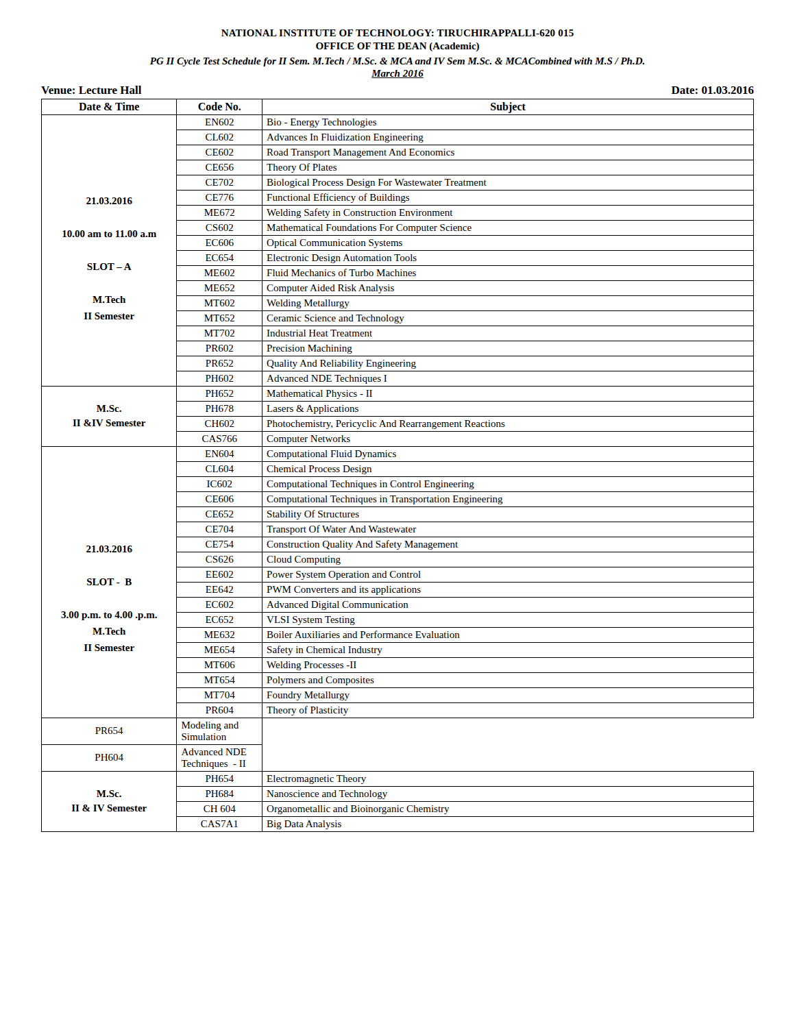NATIONAL INSTITUTE OF TECHNOLOGY: TIRUCHIRAPPALLI-620 015
OFFICE OF THE DEAN (Academic)
PG II Cycle Test Schedule for II Sem. M.Tech / M.Sc. & MCA and IV Sem M.Sc. & MCACombined with M.S / Ph.D.
March 2016
Venue: Lecture Hall Date: 01.03.2016
| Date & Time | Code No. | Subject |
| --- | --- | --- |
| 21.03.2016 10.00 am to 11.00 a.m SLOT – A M.Tech II Semester | EN602 | Bio - Energy Technologies |
| CL602 | Advances In Fluidization Engineering |
| CE602 | Road Transport Management And Economics |
| CE656 | Theory Of Plates |
| CE702 | Biological Process Design For Wastewater Treatment |
| CE776 | Functional Efficiency of Buildings |
| ME672 | Welding Safety in Construction Environment |
| CS602 | Mathematical Foundations For Computer Science |
| EC606 | Optical Communication Systems |
| EC654 | Electronic Design Automation Tools |
| ME602 | Fluid Mechanics of Turbo Machines |
| ME652 | Computer Aided Risk Analysis |
| MT602 | Welding Metallurgy |
| MT652 | Ceramic Science and Technology |
| MT702 | Industrial Heat Treatment |
| PR602 | Precision Machining |
| PR652 | Quality And Reliability Engineering |
| PH602 | Advanced NDE Techniques I |
| M.Sc. II &IV Semester | PH652 | Mathematical Physics - II |
| PH678 | Lasers & Applications |
| CH602 | Photochemistry, Pericyclic And Rearrangement Reactions |
| CAS766 | Computer Networks |
| 21.03.2016 SLOT - B 3.00 p.m. to 4.00 .p.m. M.Tech II Semester | EN604 | Computational Fluid Dynamics |
| CL604 | Chemical Process Design |
| IC602 | Computational Techniques in Control Engineering |
| CE606 | Computational Techniques in Transportation Engineering |
| CE652 | Stability Of Structures |
| CE704 | Transport Of Water And Wastewater |
| CE754 | Construction Quality And Safety Management |
| CS626 | Cloud Computing |
| EE602 | Power System Operation and Control |
| EE642 | PWM Converters and its applications |
| EC602 | Advanced Digital Communication |
| EC652 | VLSI System Testing |
| ME632 | Boiler Auxiliaries and Performance Evaluation |
| ME654 | Safety in Chemical Industry |
| MT606 | Welding Processes -II |
| MT654 | Polymers and Composites |
| MT704 | Foundry Metallurgy |
| PR604 | Theory of Plasticity |
| PR654 | Modeling and Simulation |
| PH604 | Advanced NDE Techniques - II |
| M.Sc. II & IV Semester | PH654 | Electromagnetic Theory |
| PH684 | Nanoscience and Technology |
| CH 604 | Organometallic and Bioinorganic Chemistry |
| CAS7A1 | Big Data Analysis |